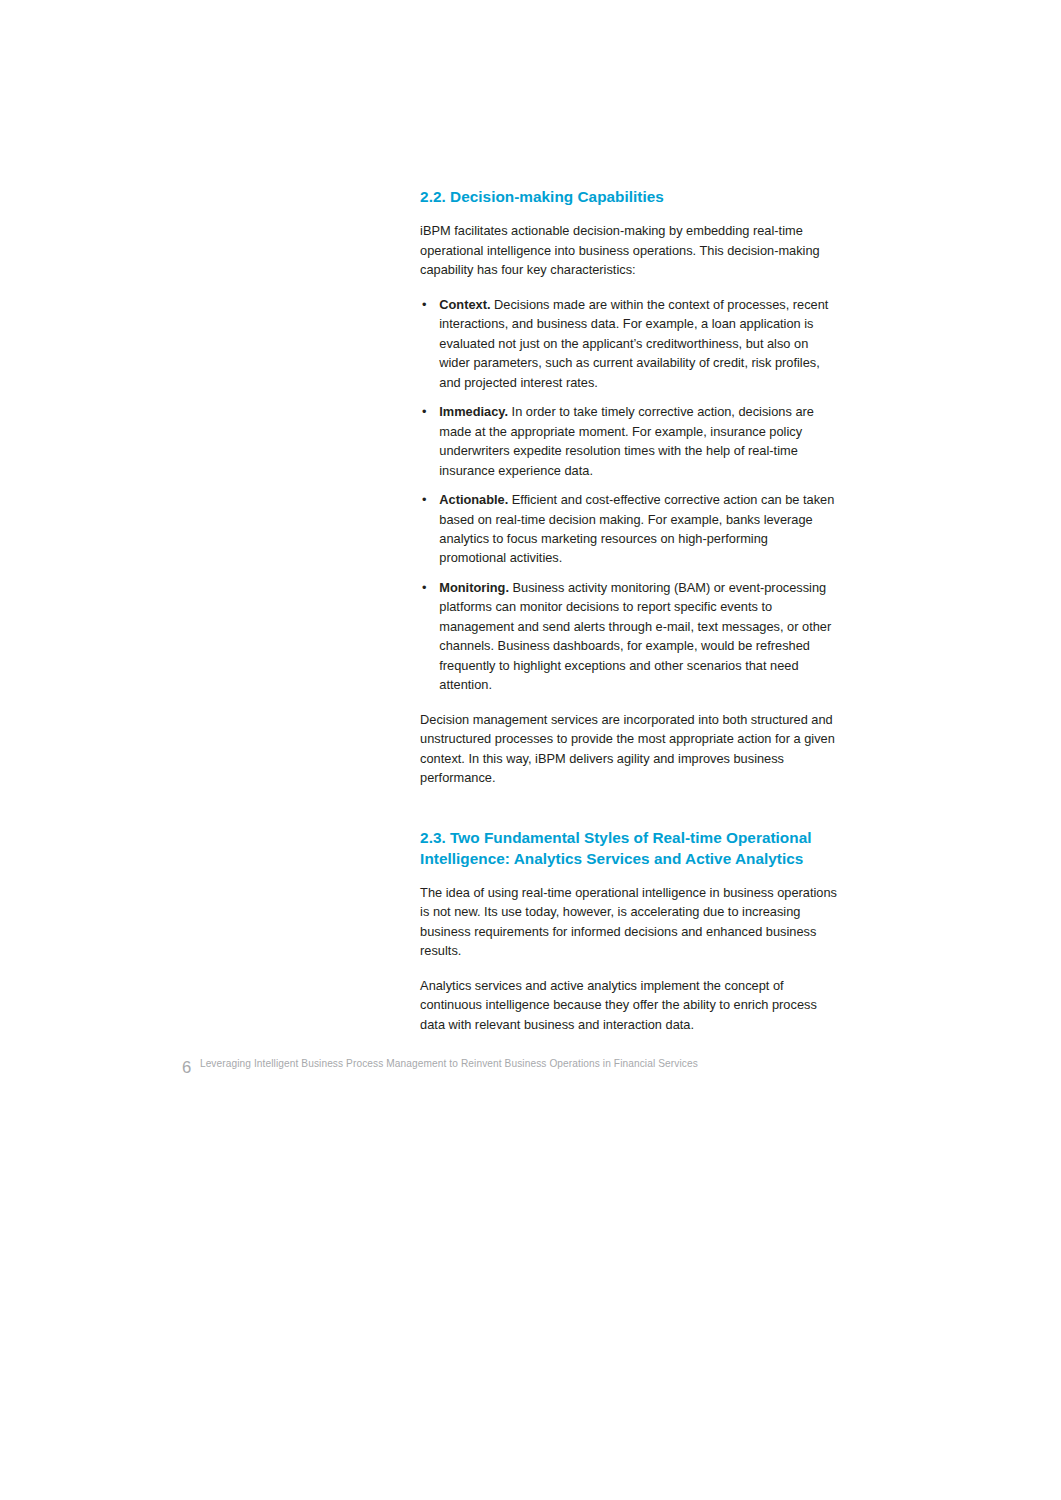2.2. Decision-making Capabilities
iBPM facilitates actionable decision-making by embedding real-time operational intelligence into business operations. This decision-making capability has four key characteristics:
Context. Decisions made are within the context of processes, recent interactions, and business data. For example, a loan application is evaluated not just on the applicant’s creditworthiness, but also on wider parameters, such as current availability of credit, risk profiles, and projected interest rates.
Immediacy. In order to take timely corrective action, decisions are made at the appropriate moment. For example, insurance policy underwriters expedite resolution times with the help of real-time insurance experience data.
Actionable. Efficient and cost-effective corrective action can be taken based on real-time decision making. For example, banks leverage analytics to focus marketing resources on high-performing promotional activities.
Monitoring. Business activity monitoring (BAM) or event-processing platforms can monitor decisions to report specific events to management and send alerts through e-mail, text messages, or other channels. Business dashboards, for example, would be refreshed frequently to highlight exceptions and other scenarios that need attention.
Decision management services are incorporated into both structured and unstructured processes to provide the most appropriate action for a given context. In this way, iBPM delivers agility and improves business performance.
2.3. Two Fundamental Styles of Real-time Operational Intelligence: Analytics Services and Active Analytics
The idea of using real-time operational intelligence in business operations is not new. Its use today, however, is accelerating due to increasing business requirements for informed decisions and enhanced business results.
Analytics services and active analytics implement the concept of continuous intelligence because they offer the ability to enrich process data with relevant business and interaction data.
6 Leveraging Intelligent Business Process Management to Reinvent Business Operations in Financial Services